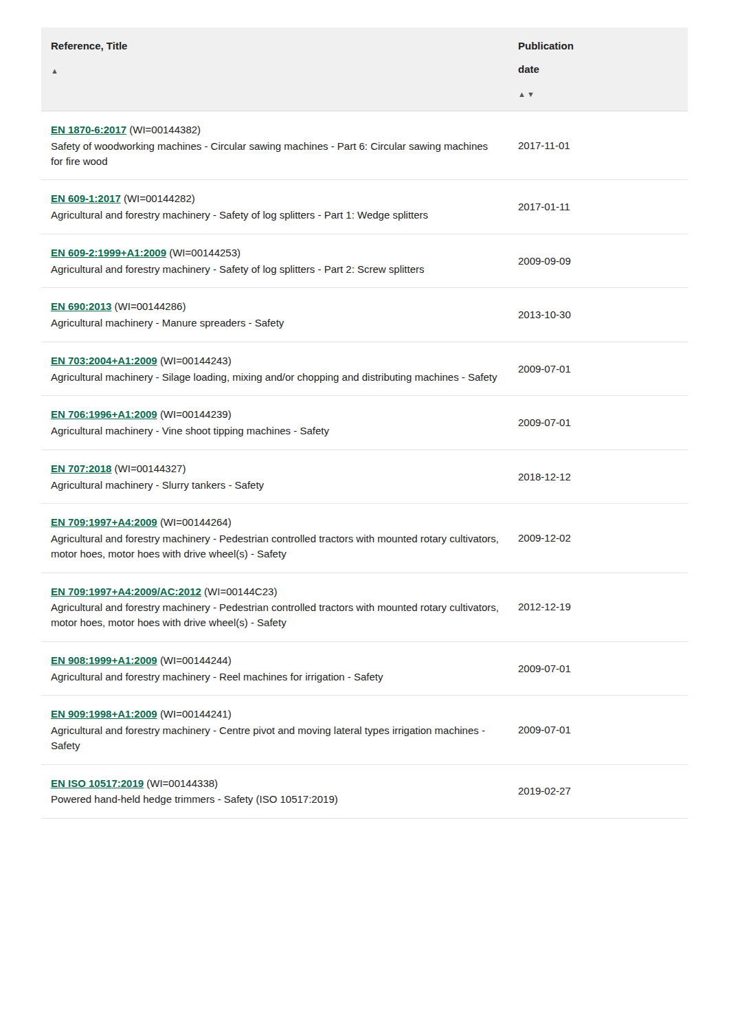| Reference, Title ▲ ​ | Publication date ▲ ▼ | |
| --- | --- | --- |
| EN 1870-6:2017 (WI=00144382) Safety of woodworking machines - Circular sawing machines - Part 6: Circular sawing machines for fire wood | 2017-11-01 | |
| EN 609-1:2017 (WI=00144282) Agricultural and forestry machinery - Safety of log splitters - Part 1: Wedge splitters | 2017-01-11 | |
| EN 609-2:1999+A1:2009 (WI=00144253) Agricultural and forestry machinery - Safety of log splitters - Part 2: Screw splitters | 2009-09-09 | |
| EN 690:2013 (WI=00144286) Agricultural machinery - Manure spreaders - Safety | 2013-10-30 | |
| EN 703:2004+A1:2009 (WI=00144243) Agricultural machinery - Silage loading, mixing and/or chopping and distributing machines - Safety | 2009-07-01 | |
| EN 706:1996+A1:2009 (WI=00144239) Agricultural machinery - Vine shoot tipping machines - Safety | 2009-07-01 | |
| EN 707:2018 (WI=00144327) Agricultural machinery - Slurry tankers - Safety | 2018-12-12 | |
| EN 709:1997+A4:2009 (WI=00144264) Agricultural and forestry machinery - Pedestrian controlled tractors with mounted rotary cultivators, motor hoes, motor hoes with drive wheel(s) - Safety | 2009-12-02 | |
| EN 709:1997+A4:2009/AC:2012 (WI=00144C23) Agricultural and forestry machinery - Pedestrian controlled tractors with mounted rotary cultivators, motor hoes, motor hoes with drive wheel(s) - Safety | 2012-12-19 | |
| EN 908:1999+A1:2009 (WI=00144244) Agricultural and forestry machinery - Reel machines for irrigation - Safety | 2009-07-01 | |
| EN 909:1998+A1:2009 (WI=00144241) Agricultural and forestry machinery - Centre pivot and moving lateral types irrigation machines - Safety | 2009-07-01 | |
| EN ISO 10517:2019 (WI=00144338) Powered hand-held hedge trimmers - Safety (ISO 10517:2019) | 2019-02-27 | |